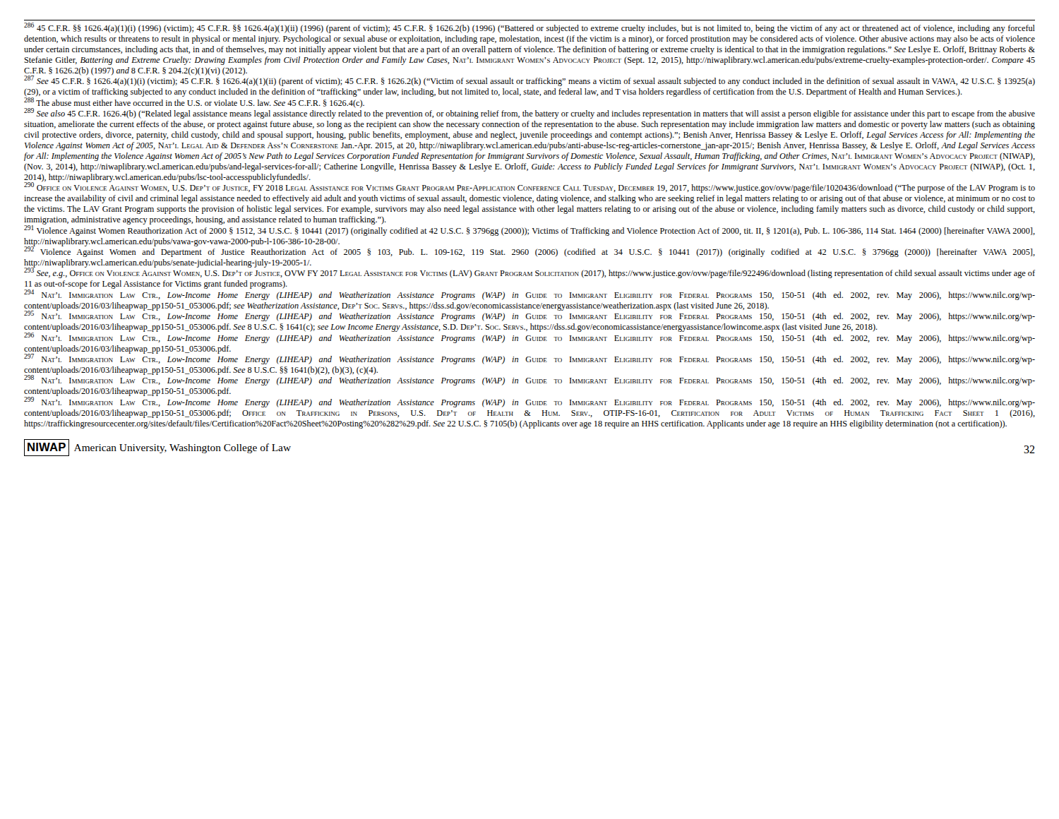286 45 C.F.R. §§ 1626.4(a)(1)(i) (1996) (victim); 45 C.F.R. §§ 1626.4(a)(1)(ii) (1996) (parent of victim); 45 C.F.R. § 1626.2(b) (1996) (“Battered or subjected to extreme cruelty includes, but is not limited to, being the victim of any act or threatened act of violence, including any forceful detention, which results or threatens to result in physical or mental injury. Psychological or sexual abuse or exploitation, including rape, molestation, incest (if the victim is a minor), or forced prostitution may be considered acts of violence. Other abusive actions may also be acts of violence under certain circumstances, including acts that, in and of themselves, may not initially appear violent but that are a part of an overall pattern of violence. The definition of battering or extreme cruelty is identical to that in the immigration regulations.” See Leslye E. Orloff, Brittnay Roberts & Stefanie Gitler, Battering and Extreme Cruelty: Drawing Examples from Civil Protection Order and Family Law Cases, Nat’l Immigrant Women’s Advocacy Project (Sept. 12, 2015), http://niwaplibrary.wcl.american.edu/pubs/extreme-cruelty-examples-protection-order/. Compare 45 C.F.R. § 1626.2(b) (1997) and 8 C.F.R. § 204.2(c)(1)(vi) (2012).
287 See 45 C.F.R. § 1626.4(a)(1)(i) (victim); 45 C.F.R. § 1626.4(a)(1)(ii) (parent of victim); 45 C.F.R. § 1626.2(k) (“Victim of sexual assault or trafficking” means a victim of sexual assault subjected to any conduct included in the definition of sexual assault in VAWA, 42 U.S.C. § 13925(a)(29), or a victim of trafficking subjected to any conduct included in the definition of “trafficking” under law, including, but not limited to, local, state, and federal law, and T visa holders regardless of certification from the U.S. Department of Health and Human Services.).
288 The abuse must either have occurred in the U.S. or violate U.S. law. See 45 C.F.R. § 1626.4(c).
289 See also 45 C.F.R. 1626.4(b) (“Related legal assistance means legal assistance directly related to the prevention of, or obtaining relief from, the battery or cruelty and includes representation in matters that will assist a person eligible for assistance under this part to escape from the abusive situation, ameliorate the current effects of the abuse, or protect against future abuse, so long as the recipient can show the necessary connection of the representation to the abuse. Such representation may include immigration law matters and domestic or poverty law matters (such as obtaining civil protective orders, divorce, paternity, child custody, child and spousal support, housing, public benefits, employment, abuse and neglect, juvenile proceedings and contempt actions).”; Benish Anver, Henrissa Bassey & Leslye E. Orloff, Legal Services Access for All: Implementing the Violence Against Women Act of 2005, Nat’l Legal Aid & Defender Ass’n Cornerstone Jan.-Apr. 2015, at 20, http://niwaplibrary.wcl.american.edu/pubs/anti-abuse-lsc-reg-articles-cornerstone_jan-apr-2015/; Benish Anver, Henrissa Bassey, & Leslye E. Orloff, And Legal Services Access for All: Implementing the Violence Against Women Act of 2005’s New Path to Legal Services Corporation Funded Representation for Immigrant Survivors of Domestic Violence, Sexual Assault, Human Trafficking, and Other Crimes, Nat’l Immigrant Women’s Advocacy Project (NIWAP), (Nov. 3, 2014), http://niwaplibrary.wcl.american.edu/pubs/and-legal-services-for-all/; Catherine Longville, Henrissa Bassey & Leslye E. Orloff, Guide: Access to Publicly Funded Legal Services for Immigrant Survivors, Nat’l Immigrant Women’s Advocacy Project (NIWAP), (Oct. 1, 2014), http://niwaplibrary.wcl.american.edu/pubs/lsc-tool-accesspubliclyfundedls/.
290 Office on Violence Against Women, U.S. Dep’t of Justice, FY 2018 Legal Assistance for Victims Grant Program Pre-Application Conference Call Tuesday, December 19, 2017, https://www.justice.gov/ovw/page/file/1020436/download (“The purpose of the LAV Program is to increase the availability of civil and criminal legal assistance needed to effectively aid adult and youth victims of sexual assault, domestic violence, dating violence, and stalking who are seeking relief in legal matters relating to or arising out of that abuse or violence, at minimum or no cost to the victims. The LAV Grant Program supports the provision of holistic legal services. For example, survivors may also need legal assistance with other legal matters relating to or arising out of the abuse or violence, including family matters such as divorce, child custody or child support, immigration, administrative agency proceedings, housing, and assistance related to human trafficking.”).
291 Violence Against Women Reauthorization Act of 2000 § 1512, 34 U.S.C. § 10441 (2017) (originally codified at 42 U.S.C. § 3796gg (2000)); Victims of Trafficking and Violence Protection Act of 2000, tit. II, § 1201(a), Pub. L. 106-386, 114 Stat. 1464 (2000) [hereinafter VAWA 2000], http://niwaplibrary.wcl.american.edu/pubs/vawa-gov-vawa-2000-pub-l-106-386-10-28-00/.
292 Violence Against Women and Department of Justice Reauthorization Act of 2005 § 103, Pub. L. 109-162, 119 Stat. 2960 (2006) (codified at 34 U.S.C. § 10441 (2017)) (originally codified at 42 U.S.C. § 3796gg (2000)) [hereinafter VAWA 2005], http://niwaplibrary.wcl.american.edu/pubs/senate-judicial-hearing-july-19-2005-1/.
293 See, e.g., Office on Violence Against Women, U.S. Dep’t of Justice, OVW FY 2017 Legal Assistance for Victims (LAV) Grant Program Solicitation (2017), https://www.justice.gov/ovw/page/file/922496/download (listing representation of child sexual assault victims under age of 11 as out-of-scope for Legal Assistance for Victims grant funded programs).
294 Nat’l Immigration Law Ctr., Low-Income Home Energy (LIHEAP) and Weatherization Assistance Programs (WAP) in Guide to Immigrant Eligibility for Federal Programs 150, 150-51 (4th ed. 2002, rev. May 2006), https://www.nilc.org/wp-content/uploads/2016/03/liheapwap_pp150-51_053006.pdf; see Weatherization Assistance, Dep’t Soc. Servs., https://dss.sd.gov/economicassistance/energyassistance/weatherization.aspx (last visited June 26, 2018).
295 Nat’l Immigration Law Ctr., Low-Income Home Energy (LIHEAP) and Weatherization Assistance Programs (WAP) in Guide to Immigrant Eligibility for Federal Programs 150, 150-51 (4th ed. 2002, rev. May 2006), https://www.nilc.org/wp-content/uploads/2016/03/liheapwap_pp150-51_053006.pdf. See 8 U.S.C. § 1641(c); see Low Income Energy Assistance, S.D. Dep’t. Soc. Servs., https://dss.sd.gov/economicassistance/energyassistance/lowincome.aspx (last visited June 26, 2018).
296 Nat’l Immigration Law Ctr., Low-Income Home Energy (LIHEAP) and Weatherization Assistance Programs (WAP) in Guide to Immigrant Eligibility for Federal Programs 150, 150-51 (4th ed. 2002, rev. May 2006), https://www.nilc.org/wp-content/uploads/2016/03/liheapwap_pp150-51_053006.pdf.
297 Nat’l Immigration Law Ctr., Low-Income Home Energy (LIHEAP) and Weatherization Assistance Programs (WAP) in Guide to Immigrant Eligibility for Federal Programs 150, 150-51 (4th ed. 2002, rev. May 2006), https://www.nilc.org/wp-content/uploads/2016/03/liheapwap_pp150-51_053006.pdf. See 8 U.S.C. §§ 1641(b)(2), (b)(3), (c)(4).
298 Nat’l Immigration Law Ctr., Low-Income Home Energy (LIHEAP) and Weatherization Assistance Programs (WAP) in Guide to Immigrant Eligibility for Federal Programs 150, 150-51 (4th ed. 2002, rev. May 2006), https://www.nilc.org/wp-content/uploads/2016/03/liheapwap_pp150-51_053006.pdf.
299 Nat’l Immigration Law Ctr., Low-Income Home Energy (LIHEAP) and Weatherization Assistance Programs (WAP) in Guide to Immigrant Eligibility for Federal Programs 150, 150-51 (4th ed. 2002, rev. May 2006), https://www.nilc.org/wp-content/uploads/2016/03/liheapwap_pp150-51_053006.pdf; Office on Trafficking in Persons, U.S. Dep’t of Health & Hum. Serv., OTIP-FS-16-01, Certification for Adult Victims of Human Trafficking Fact Sheet 1 (2016), https://traffickingresourcecenter.org/sites/default/files/Certification%20Fact%20Sheet%20Posting%20%282%29.pdf. See 22 U.S.C. § 7105(b) (Applicants over age 18 require an HHS certification. Applicants under age 18 require an HHS eligibility determination (not a certification)).
NIWAP American University, Washington College of Law
32